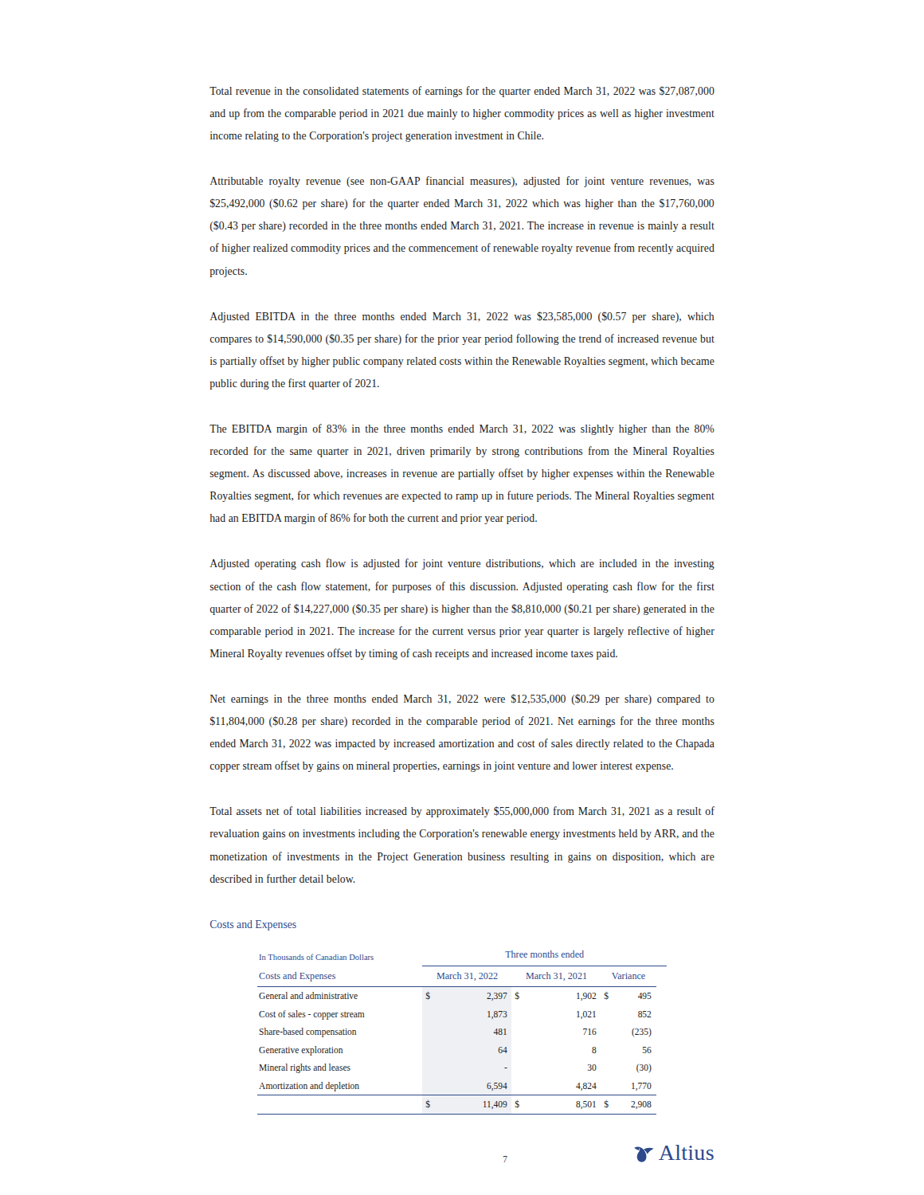Total revenue in the consolidated statements of earnings for the quarter ended March 31, 2022 was $27,087,000 and up from the comparable period in 2021 due mainly to higher commodity prices as well as higher investment income relating to the Corporation's project generation investment in Chile.
Attributable royalty revenue (see non-GAAP financial measures), adjusted for joint venture revenues, was $25,492,000 ($0.62 per share) for the quarter ended March 31, 2022 which was higher than the $17,760,000 ($0.43 per share) recorded in the three months ended March 31, 2021. The increase in revenue is mainly a result of higher realized commodity prices and the commencement of renewable royalty revenue from recently acquired projects.
Adjusted EBITDA in the three months ended March 31, 2022 was $23,585,000 ($0.57 per share), which compares to $14,590,000 ($0.35 per share) for the prior year period following the trend of increased revenue but is partially offset by higher public company related costs within the Renewable Royalties segment, which became public during the first quarter of 2021.
The EBITDA margin of 83% in the three months ended March 31, 2022 was slightly higher than the 80% recorded for the same quarter in 2021, driven primarily by strong contributions from the Mineral Royalties segment. As discussed above, increases in revenue are partially offset by higher expenses within the Renewable Royalties segment, for which revenues are expected to ramp up in future periods. The Mineral Royalties segment had an EBITDA margin of 86% for both the current and prior year period.
Adjusted operating cash flow is adjusted for joint venture distributions, which are included in the investing section of the cash flow statement, for purposes of this discussion. Adjusted operating cash flow for the first quarter of 2022 of $14,227,000 ($0.35 per share) is higher than the $8,810,000 ($0.21 per share) generated in the comparable period in 2021. The increase for the current versus prior year quarter is largely reflective of higher Mineral Royalty revenues offset by timing of cash receipts and increased income taxes paid.
Net earnings in the three months ended March 31, 2022 were $12,535,000 ($0.29 per share) compared to $11,804,000 ($0.28 per share) recorded in the comparable period of 2021. Net earnings for the three months ended March 31, 2022 was impacted by increased amortization and cost of sales directly related to the Chapada copper stream offset by gains on mineral properties, earnings in joint venture and lower interest expense.
Total assets net of total liabilities increased by approximately $55,000,000 from March 31, 2021 as a result of revaluation gains on investments including the Corporation's renewable energy investments held by ARR, and the monetization of investments in the Project Generation business resulting in gains on disposition, which are described in further detail below.
Costs and Expenses
| In Thousands of Canadian Dollars | Three months ended |
| Costs and Expenses | March 31, 2022 | March 31, 2021 | Variance | |
| General and administrative | $ | 2,397 | $ | 1,902 | $ | 495 | |
| Cost of sales - copper stream | | 1,873 | | 1,021 | | 852 | |
| Share-based compensation | | 481 | | 716 | | (235) | |
| Generative exploration | | 64 | | 8 | | 56 | |
| Mineral rights and leases | | - | | 30 | | (30) | |
| Amortization and depletion | | 6,594 | | 4,824 | | 1,770 | |
| | $ | 11,409 | $ | 8,501 | $ | 2,908 | |
7
Altius